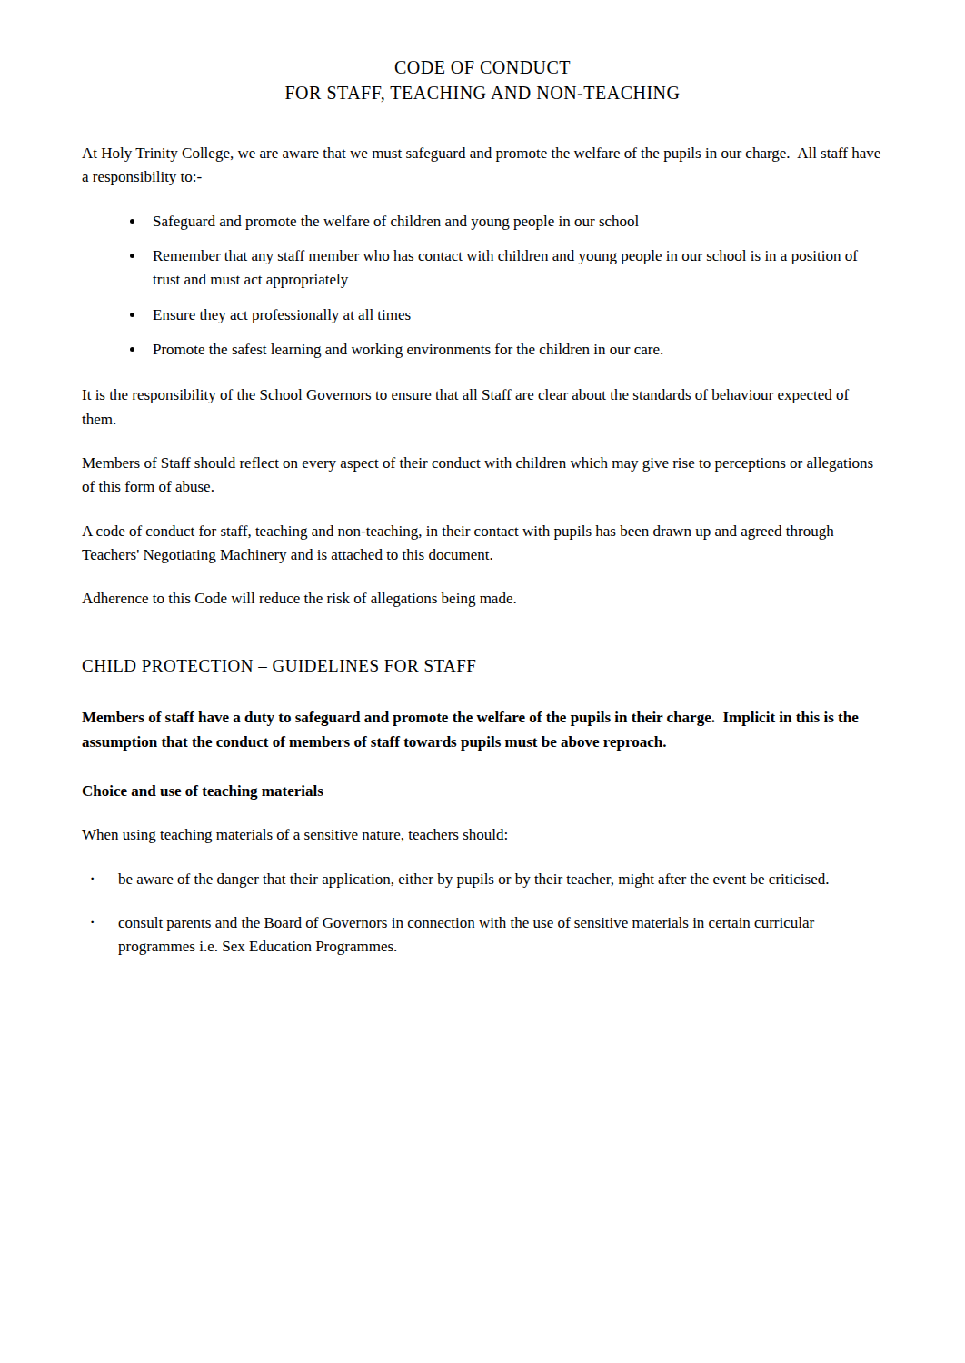CODE OF CONDUCT
FOR STAFF, TEACHING AND NON-TEACHING
At Holy Trinity College, we are aware that we must safeguard and promote the welfare of the pupils in our charge. All staff have a responsibility to:-
Safeguard and promote the welfare of children and young people in our school
Remember that any staff member who has contact with children and young people in our school is in a position of trust and must act appropriately
Ensure they act professionally at all times
Promote the safest learning and working environments for the children in our care.
It is the responsibility of the School Governors to ensure that all Staff are clear about the standards of behaviour expected of them.
Members of Staff should reflect on every aspect of their conduct with children which may give rise to perceptions or allegations of this form of abuse.
A code of conduct for staff, teaching and non-teaching, in their contact with pupils has been drawn up and agreed through Teachers' Negotiating Machinery and is attached to this document.
Adherence to this Code will reduce the risk of allegations being made.
CHILD PROTECTION – GUIDELINES FOR STAFF
Members of staff have a duty to safeguard and promote the welfare of the pupils in their charge. Implicit in this is the assumption that the conduct of members of staff towards pupils must be above reproach.
Choice and use of teaching materials
When using teaching materials of a sensitive nature, teachers should:
be aware of the danger that their application, either by pupils or by their teacher, might after the event be criticised.
consult parents and the Board of Governors in connection with the use of sensitive materials in certain curricular programmes i.e. Sex Education Programmes.